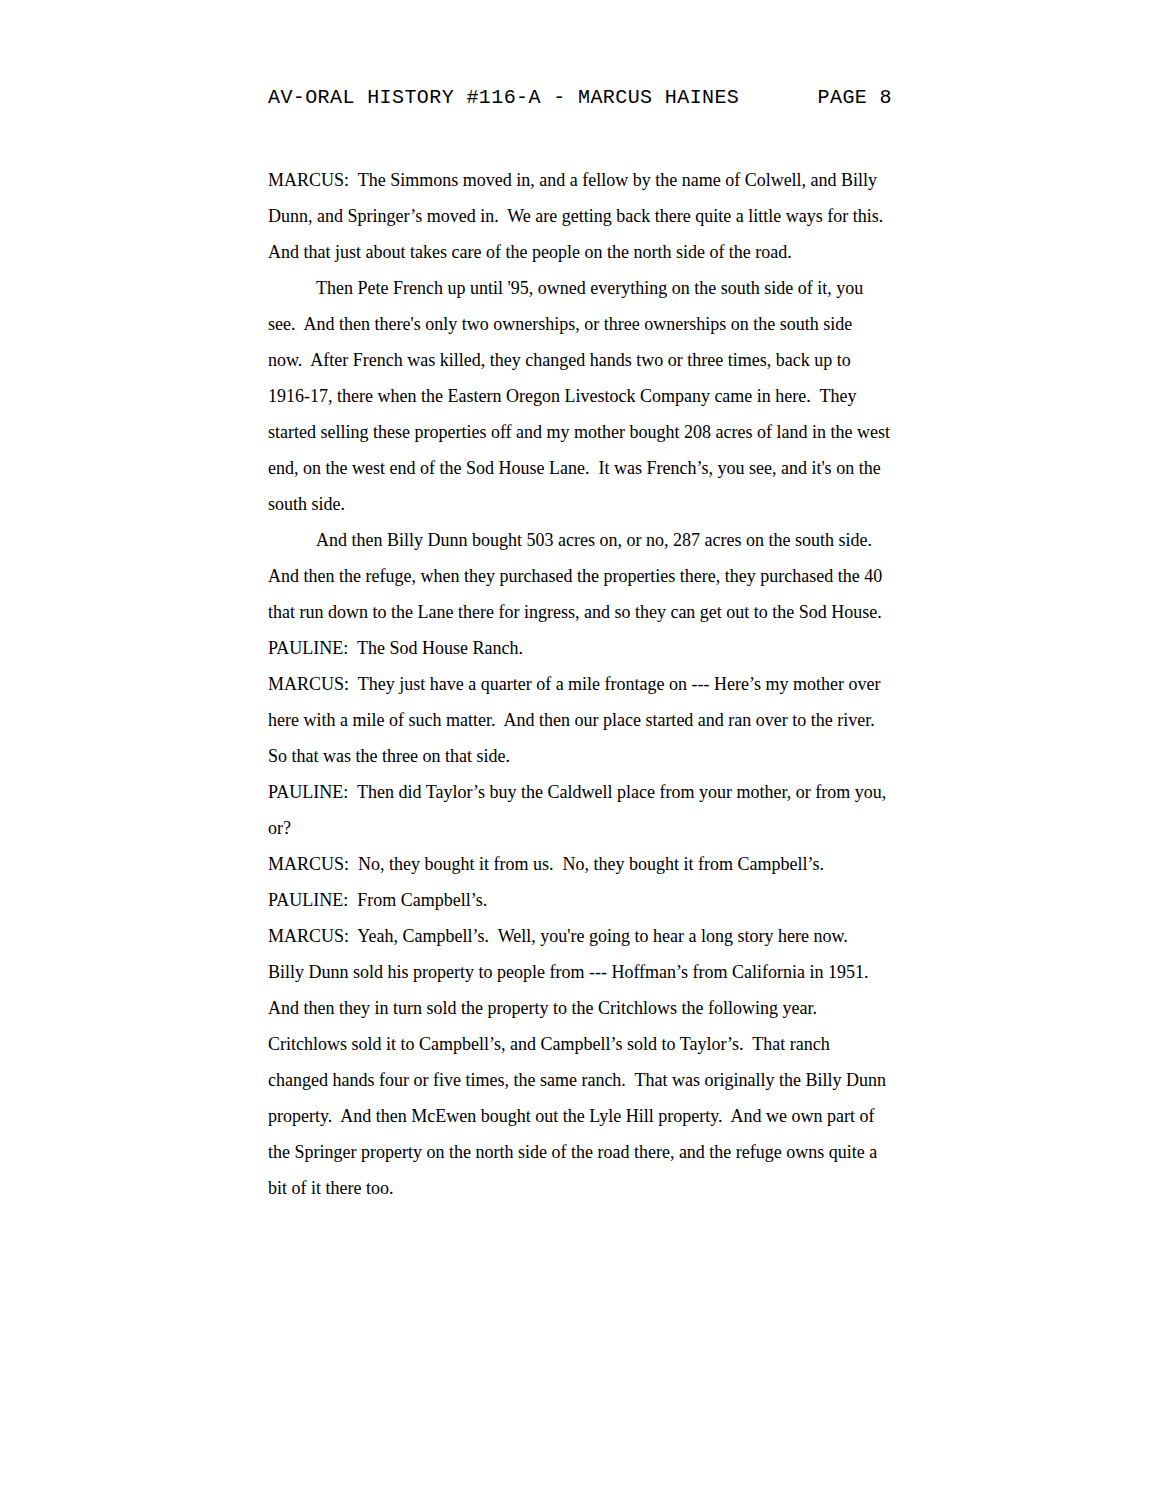AV-Oral History #116-A - Marcus Haines Page 8
Marcus: The Simmons moved in, and a fellow by the name of Colwell, and Billy Dunn, and Springer’s moved in. We are getting back there quite a little ways for this. And that just about takes care of the people on the north side of the road.
Then Pete French up until '95, owned everything on the south side of it, you see. And then there's only two ownerships, or three ownerships on the south side now. After French was killed, they changed hands two or three times, back up to 1916-17, there when the Eastern Oregon Livestock Company came in here. They started selling these properties off and my mother bought 208 acres of land in the west end, on the west end of the Sod House Lane. It was French’s, you see, and it's on the south side.
And then Billy Dunn bought 503 acres on, or no, 287 acres on the south side. And then the refuge, when they purchased the properties there, they purchased the 40 that run down to the Lane there for ingress, and so they can get out to the Sod House.
Pauline: The Sod House Ranch.
Marcus: They just have a quarter of a mile frontage on --- Here’s my mother over here with a mile of such matter. And then our place started and ran over to the river. So that was the three on that side.
Pauline: Then did Taylor’s buy the Caldwell place from your mother, or from you, or?
Marcus: No, they bought it from us. No, they bought it from Campbell’s.
Pauline: From Campbell’s.
Marcus: Yeah, Campbell’s. Well, you're going to hear a long story here now. Billy Dunn sold his property to people from --- Hoffman’s from California in 1951. And then they in turn sold the property to the Critchlows the following year. Critchlows sold it to Campbell’s, and Campbell’s sold to Taylor’s. That ranch changed hands four or five times, the same ranch. That was originally the Billy Dunn property. And then McEwen bought out the Lyle Hill property. And we own part of the Springer property on the north side of the road there, and the refuge owns quite a bit of it there too.